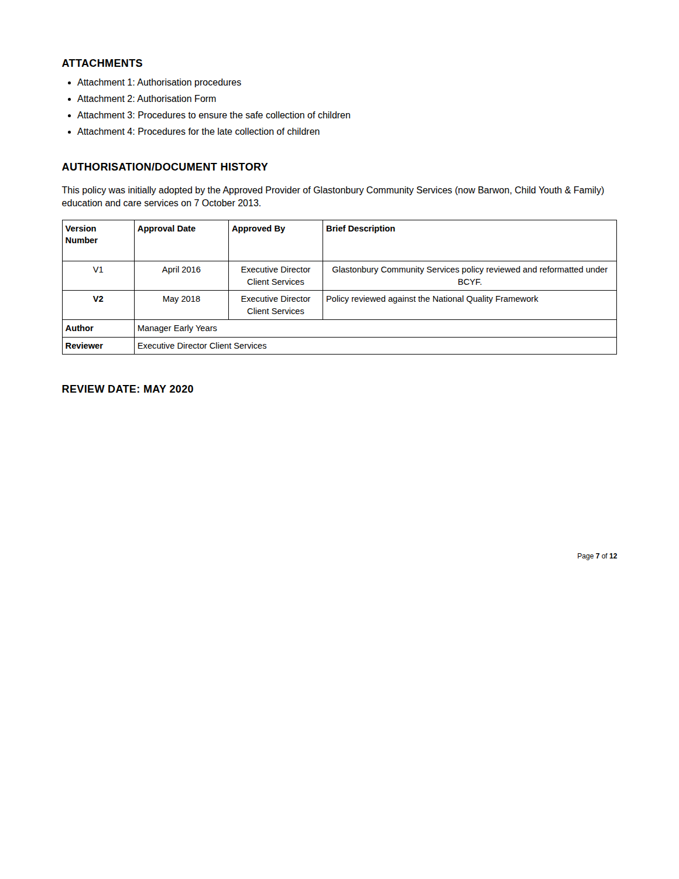ATTACHMENTS
Attachment 1: Authorisation procedures
Attachment 2: Authorisation Form
Attachment 3: Procedures to ensure the safe collection of children
Attachment 4: Procedures for the late collection of children
AUTHORISATION/DOCUMENT HISTORY
This policy was initially adopted by the Approved Provider of Glastonbury Community Services (now Barwon, Child Youth & Family) education and care services on 7 October 2013.
| Version Number | Approval Date | Approved By | Brief Description |
| --- | --- | --- | --- |
| V1 | April 2016 | Executive Director Client Services | Glastonbury Community Services policy reviewed and reformatted under BCYF. |
| V2 | May 2018 | Executive Director Client Services | Policy reviewed against the National Quality Framework |
| Author | Manager Early Years |
| Reviewer | Executive Director Client Services |
REVIEW DATE: MAY 2020
Page 7 of 12